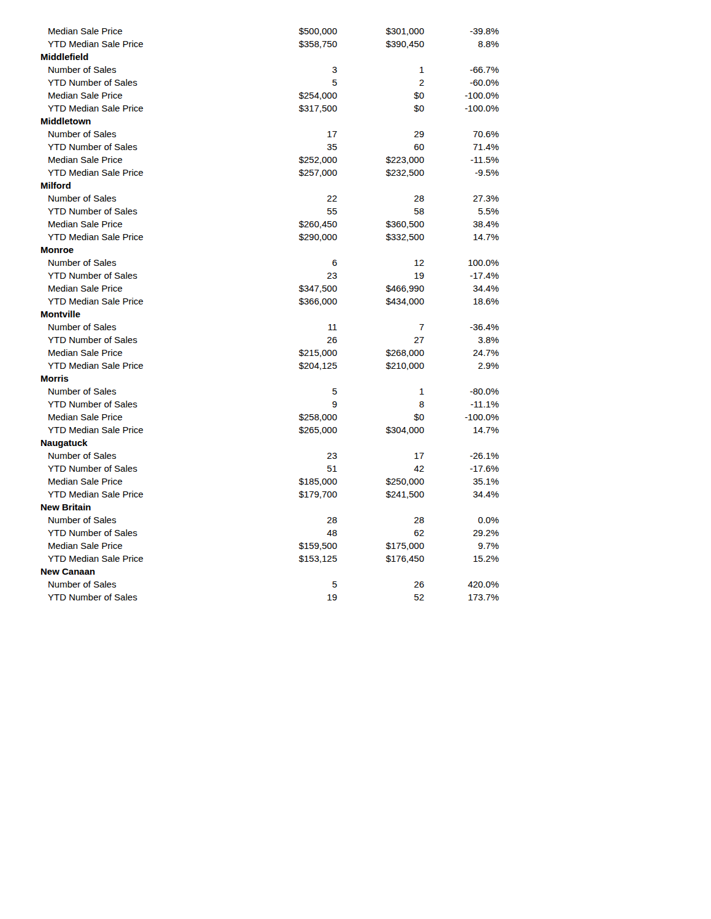| Median Sale Price | $500,000 | $301,000 | -39.8% |
| YTD Median Sale Price | $358,750 | $390,450 | 8.8% |
| Middlefield |
| Number of Sales | 3 | 1 | -66.7% |
| YTD Number of Sales | 5 | 2 | -60.0% |
| Median Sale Price | $254,000 | $0 | -100.0% |
| YTD Median Sale Price | $317,500 | $0 | -100.0% |
| Middletown |
| Number of Sales | 17 | 29 | 70.6% |
| YTD Number of Sales | 35 | 60 | 71.4% |
| Median Sale Price | $252,000 | $223,000 | -11.5% |
| YTD Median Sale Price | $257,000 | $232,500 | -9.5% |
| Milford |
| Number of Sales | 22 | 28 | 27.3% |
| YTD Number of Sales | 55 | 58 | 5.5% |
| Median Sale Price | $260,450 | $360,500 | 38.4% |
| YTD Median Sale Price | $290,000 | $332,500 | 14.7% |
| Monroe |
| Number of Sales | 6 | 12 | 100.0% |
| YTD Number of Sales | 23 | 19 | -17.4% |
| Median Sale Price | $347,500 | $466,990 | 34.4% |
| YTD Median Sale Price | $366,000 | $434,000 | 18.6% |
| Montville |
| Number of Sales | 11 | 7 | -36.4% |
| YTD Number of Sales | 26 | 27 | 3.8% |
| Median Sale Price | $215,000 | $268,000 | 24.7% |
| YTD Median Sale Price | $204,125 | $210,000 | 2.9% |
| Morris |
| Number of Sales | 5 | 1 | -80.0% |
| YTD Number of Sales | 9 | 8 | -11.1% |
| Median Sale Price | $258,000 | $0 | -100.0% |
| YTD Median Sale Price | $265,000 | $304,000 | 14.7% |
| Naugatuck |
| Number of Sales | 23 | 17 | -26.1% |
| YTD Number of Sales | 51 | 42 | -17.6% |
| Median Sale Price | $185,000 | $250,000 | 35.1% |
| YTD Median Sale Price | $179,700 | $241,500 | 34.4% |
| New Britain |
| Number of Sales | 28 | 28 | 0.0% |
| YTD Number of Sales | 48 | 62 | 29.2% |
| Median Sale Price | $159,500 | $175,000 | 9.7% |
| YTD Median Sale Price | $153,125 | $176,450 | 15.2% |
| New Canaan |
| Number of Sales | 5 | 26 | 420.0% |
| YTD Number of Sales | 19 | 52 | 173.7% |